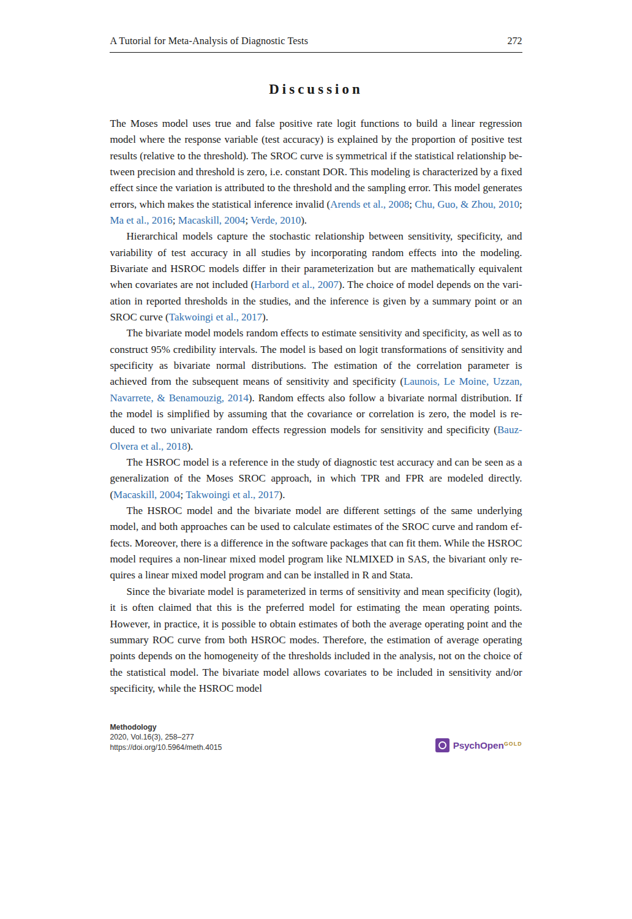A Tutorial for Meta-Analysis of Diagnostic Tests 272
Discussion
The Moses model uses true and false positive rate logit functions to build a linear regression model where the response variable (test accuracy) is explained by the proportion of positive test results (relative to the threshold). The SROC curve is symmetrical if the statistical relationship between precision and threshold is zero, i.e. constant DOR. This modeling is characterized by a fixed effect since the variation is attributed to the threshold and the sampling error. This model generates errors, which makes the statistical inference invalid (Arends et al., 2008; Chu, Guo, & Zhou, 2010; Ma et al., 2016; Macaskill, 2004; Verde, 2010).
Hierarchical models capture the stochastic relationship between sensitivity, specificity, and variability of test accuracy in all studies by incorporating random effects into the modeling. Bivariate and HSROC models differ in their parameterization but are mathematically equivalent when covariates are not included (Harbord et al., 2007). The choice of model depends on the variation in reported thresholds in the studies, and the inference is given by a summary point or an SROC curve (Takwoingi et al., 2017).
The bivariate model models random effects to estimate sensitivity and specificity, as well as to construct 95% credibility intervals. The model is based on logit transformations of sensitivity and specificity as bivariate normal distributions. The estimation of the correlation parameter is achieved from the subsequent means of sensitivity and specificity (Launois, Le Moine, Uzzan, Navarrete, & Benamouzig, 2014). Random effects also follow a bivariate normal distribution. If the model is simplified by assuming that the covariance or correlation is zero, the model is reduced to two univariate random effects regression models for sensitivity and specificity (Bauz-Olvera et al., 2018).
The HSROC model is a reference in the study of diagnostic test accuracy and can be seen as a generalization of the Moses SROC approach, in which TPR and FPR are modeled directly. (Macaskill, 2004; Takwoingi et al., 2017).
The HSROC model and the bivariate model are different settings of the same underlying model, and both approaches can be used to calculate estimates of the SROC curve and random effects. Moreover, there is a difference in the software packages that can fit them. While the HSROC model requires a non-linear mixed model program like NLMIXED in SAS, the bivariant only requires a linear mixed model program and can be installed in R and Stata.
Since the bivariate model is parameterized in terms of sensitivity and mean specificity (logit), it is often claimed that this is the preferred model for estimating the mean operating points. However, in practice, it is possible to obtain estimates of both the average operating point and the summary ROC curve from both HSROC modes. Therefore, the estimation of average operating points depends on the homogeneity of the thresholds included in the analysis, not on the choice of the statistical model. The bivariate model allows covariates to be included in sensitivity and/or specificity, while the HSROC model
Methodology
2020, Vol.16(3), 258–277
https://doi.org/10.5964/meth.4015
Psych Open GOLD